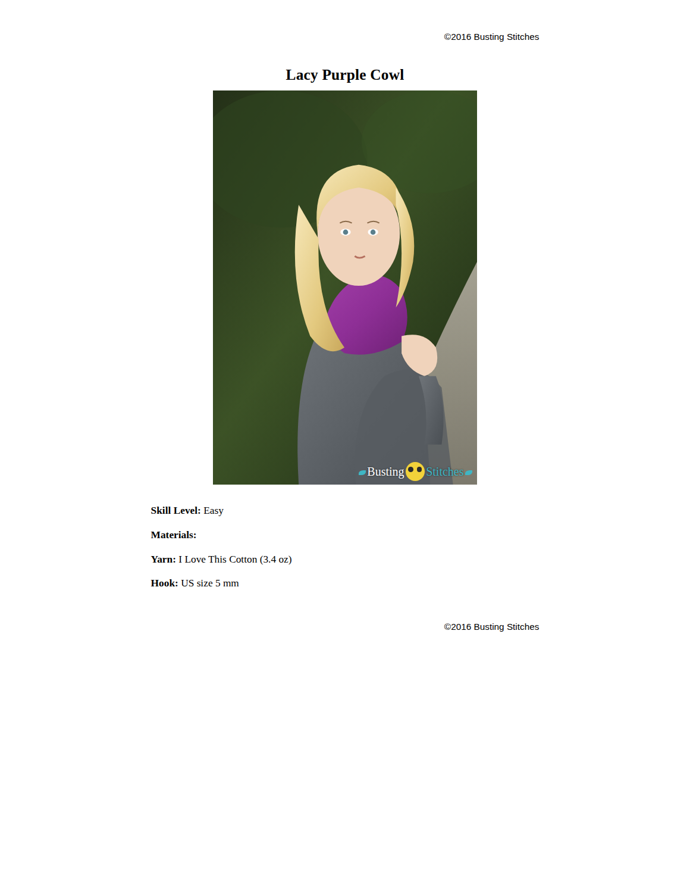©2016 Busting Stitches
Lacy Purple Cowl
Busting Stitches
Skill Level: Easy
Materials:
Yarn: I Love This Cotton (3.4 oz)
Hook: US size 5 mm
©2016 Busting Stitches